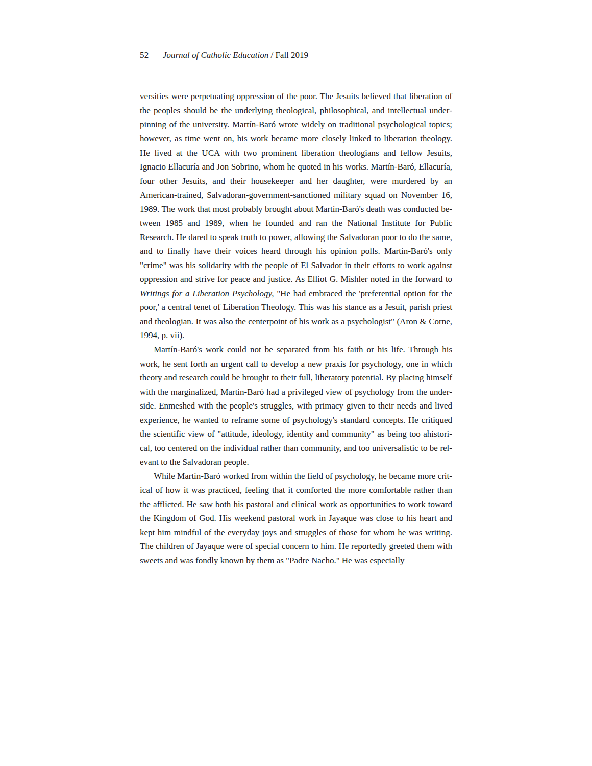52 Journal of Catholic Education / Fall 2019
versities were perpetuating oppression of the poor. The Jesuits believed that liberation of the peoples should be the underlying theological, philosophical, and intellectual underpinning of the university. Martín-Baró wrote widely on traditional psychological topics; however, as time went on, his work became more closely linked to liberation theology. He lived at the UCA with two prominent liberation theologians and fellow Jesuits, Ignacio Ellacuría and Jon Sobrino, whom he quoted in his works. Martín-Baró, Ellacuría, four other Jesuits, and their housekeeper and her daughter, were murdered by an American-trained, Salvadoran-government-sanctioned military squad on November 16, 1989. The work that most probably brought about Martín-Baró's death was conducted between 1985 and 1989, when he founded and ran the National Institute for Public Research. He dared to speak truth to power, allowing the Salvadoran poor to do the same, and to finally have their voices heard through his opinion polls. Martín-Baró's only "crime" was his solidarity with the people of El Salvador in their efforts to work against oppression and strive for peace and justice. As Elliot G. Mishler noted in the forward to Writings for a Liberation Psychology, "He had embraced the 'preferential option for the poor,' a central tenet of Liberation Theology. This was his stance as a Jesuit, parish priest and theologian. It was also the centerpoint of his work as a psychologist" (Aron & Corne, 1994, p. vii).
Martín-Baró's work could not be separated from his faith or his life. Through his work, he sent forth an urgent call to develop a new praxis for psychology, one in which theory and research could be brought to their full, liberatory potential. By placing himself with the marginalized, Martín-Baró had a privileged view of psychology from the underside. Enmeshed with the people's struggles, with primacy given to their needs and lived experience, he wanted to reframe some of psychology's standard concepts. He critiqued the scientific view of "attitude, ideology, identity and community" as being too ahistorical, too centered on the individual rather than community, and too universalistic to be relevant to the Salvadoran people.
While Martín-Baró worked from within the field of psychology, he became more critical of how it was practiced, feeling that it comforted the more comfortable rather than the afflicted. He saw both his pastoral and clinical work as opportunities to work toward the Kingdom of God. His weekend pastoral work in Jayaque was close to his heart and kept him mindful of the everyday joys and struggles of those for whom he was writing. The children of Jayaque were of special concern to him. He reportedly greeted them with sweets and was fondly known by them as "Padre Nacho." He was especially